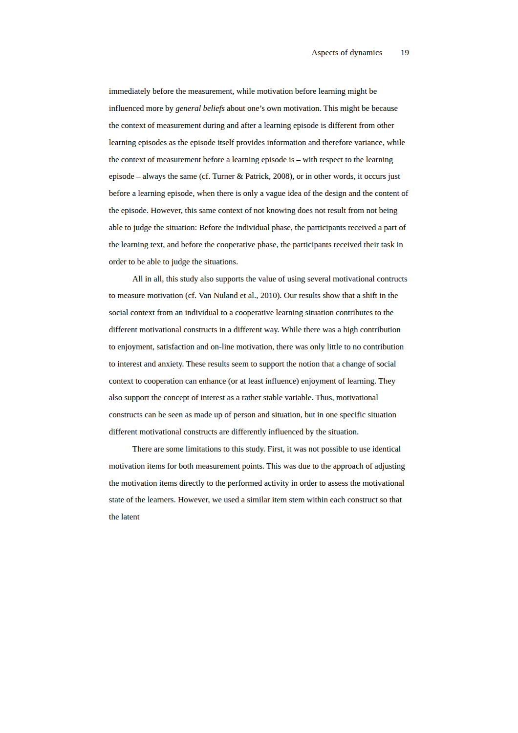Aspects of dynamics19
immediately before the measurement, while motivation before learning might be influenced more by general beliefs about one’s own motivation. This might be because the context of measurement during and after a learning episode is different from other learning episodes as the episode itself provides information and therefore variance, while the context of measurement before a learning episode is – with respect to the learning episode – always the same (cf. Turner & Patrick, 2008), or in other words, it occurs just before a learning episode, when there is only a vague idea of the design and the content of the episode. However, this same context of not knowing does not result from not being able to judge the situation: Before the individual phase, the participants received a part of the learning text, and before the cooperative phase, the participants received their task in order to be able to judge the situations.
All in all, this study also supports the value of using several motivational contructs to measure motivation (cf. Van Nuland et al., 2010). Our results show that a shift in the social context from an individual to a cooperative learning situation contributes to the different motivational constructs in a different way. While there was a high contribution to enjoyment, satisfaction and on-line motivation, there was only little to no contribution to interest and anxiety. These results seem to support the notion that a change of social context to cooperation can enhance (or at least influence) enjoyment of learning. They also support the concept of interest as a rather stable variable. Thus, motivational constructs can be seen as made up of person and situation, but in one specific situation different motivational constructs are differently influenced by the situation.
There are some limitations to this study. First, it was not possible to use identical motivation items for both measurement points. This was due to the approach of adjusting the motivation items directly to the performed activity in order to assess the motivational state of the learners. However, we used a similar item stem within each construct so that the latent